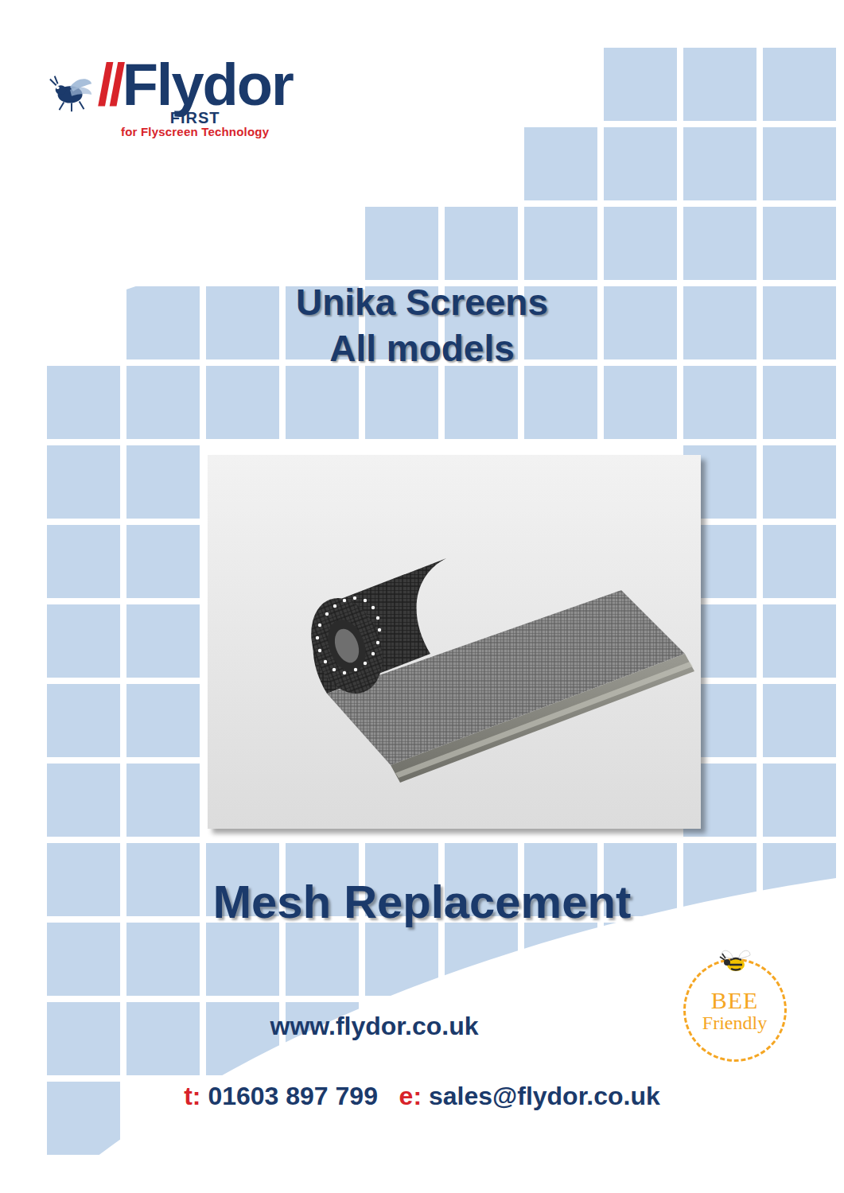//Flydor
FIRST for Flyscreen Technology
Unika Screens
All models
Mesh Replacement
BEE Friendly
www.flydor.co.uk
t: 01603 897 799 e: sales@flydor.co.uk